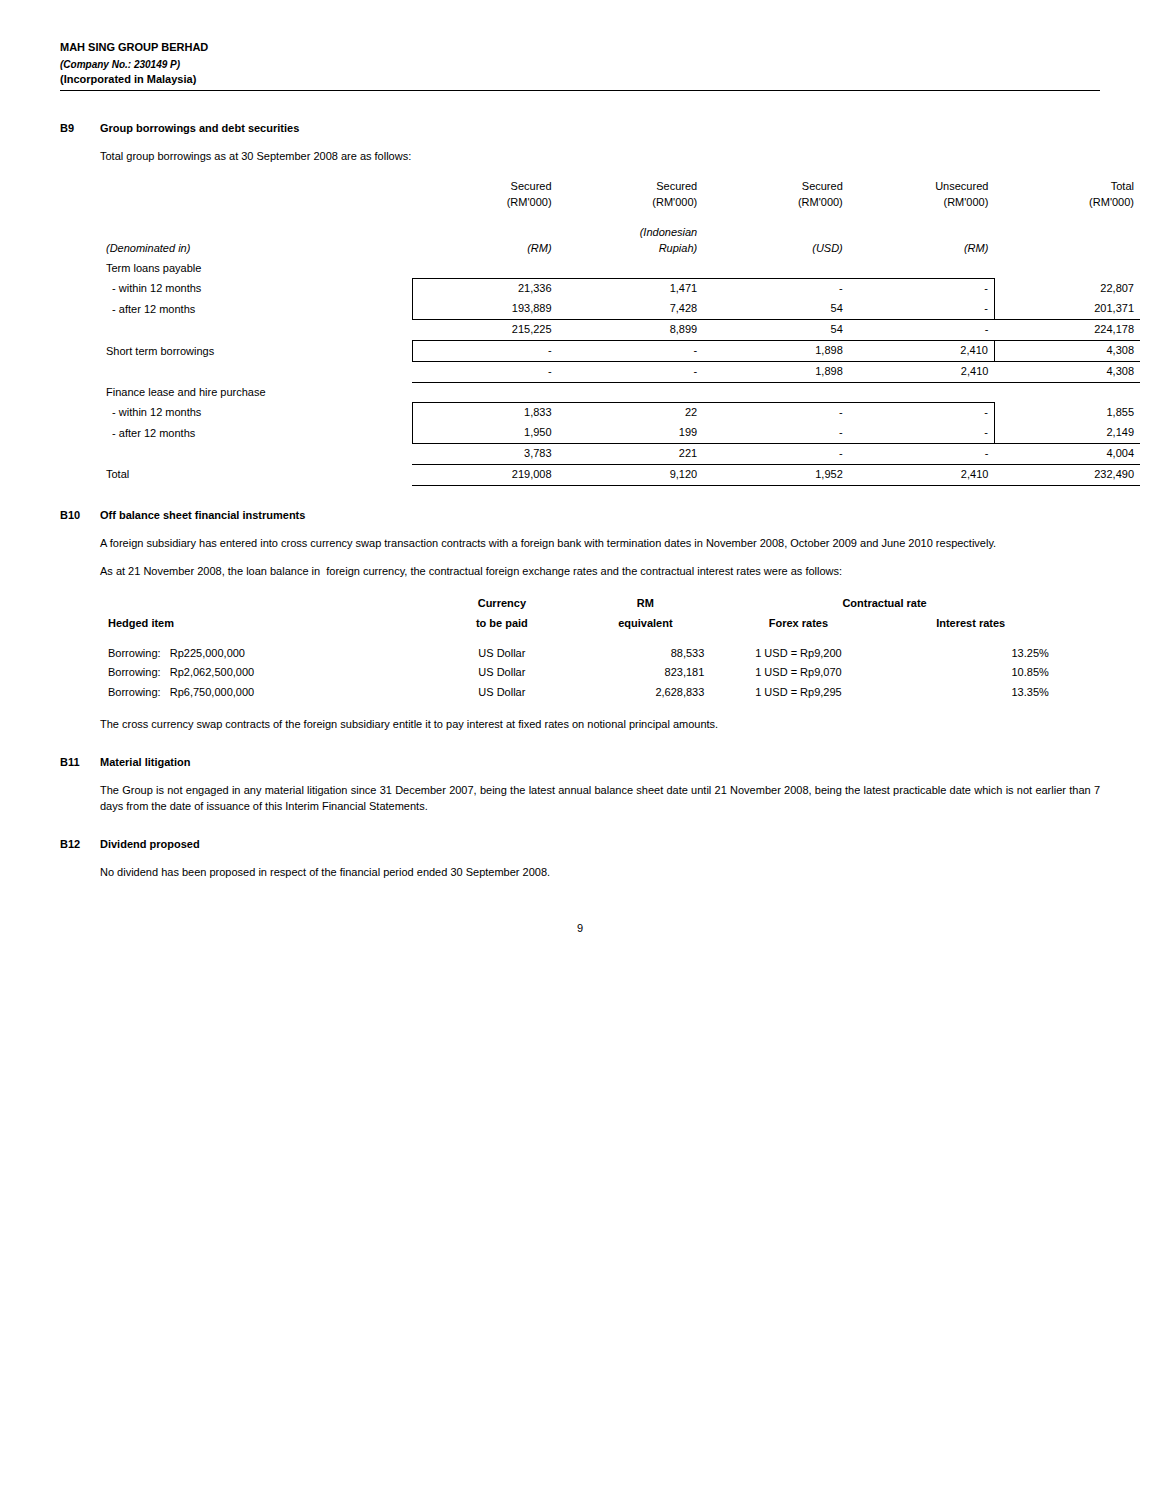MAH SING GROUP BERHAD
(Company No.: 230149 P)
(Incorporated in Malaysia)
B9 Group borrowings and debt securities
Total group borrowings as at 30 September 2008 are as follows:
| | Secured (RM'000) | Secured (RM'000) | Secured (RM'000) | Unsecured (RM'000) | Total (RM'000) |
| (Denominated in) | (RM) | (Indonesian Rupiah) | (USD) | (RM) | |
| Term loans payable | | | | | |
| - within 12 months | 21,336 | 1,471 | - | - | 22,807 |
| - after 12 months | 193,889 | 7,428 | 54 | - | 201,371 |
| | 215,225 | 8,899 | 54 | - | 224,178 |
| Short term borrowings | - | - | 1,898 | 2,410 | 4,308 |
| | - | - | 1,898 | 2,410 | 4,308 |
| Finance lease and hire purchase | | | | | |
| - within 12 months | 1,833 | 22 | - | - | 1,855 |
| - after 12 months | 1,950 | 199 | - | - | 2,149 |
| | 3,783 | 221 | - | - | 4,004 |
| Total | 219,008 | 9,120 | 1,952 | 2,410 | 232,490 |
B10 Off balance sheet financial instruments
A foreign subsidiary has entered into cross currency swap transaction contracts with a foreign bank with termination dates in November 2008, October 2009 and June 2010 respectively.
As at 21 November 2008, the loan balance in foreign currency, the contractual foreign exchange rates and the contractual interest rates were as follows:
| | Currency | RM | Contractual rate |
| --- | --- | --- | --- |
| Hedged item | to be paid | equivalent | Forex rates | Interest rates |
| Borrowing: Rp225,000,000 | US Dollar | 88,533 | 1 USD = Rp9,200 | 13.25% |
| Borrowing: Rp2,062,500,000 | US Dollar | 823,181 | 1 USD = Rp9,070 | 10.85% |
| Borrowing: Rp6,750,000,000 | US Dollar | 2,628,833 | 1 USD = Rp9,295 | 13.35% |
The cross currency swap contracts of the foreign subsidiary entitle it to pay interest at fixed rates on notional principal amounts.
B11 Material litigation
The Group is not engaged in any material litigation since 31 December 2007, being the latest annual balance sheet date until 21 November 2008, being the latest practicable date which is not earlier than 7 days from the date of issuance of this Interim Financial Statements.
B12 Dividend proposed
No dividend has been proposed in respect of the financial period ended 30 September 2008.
9